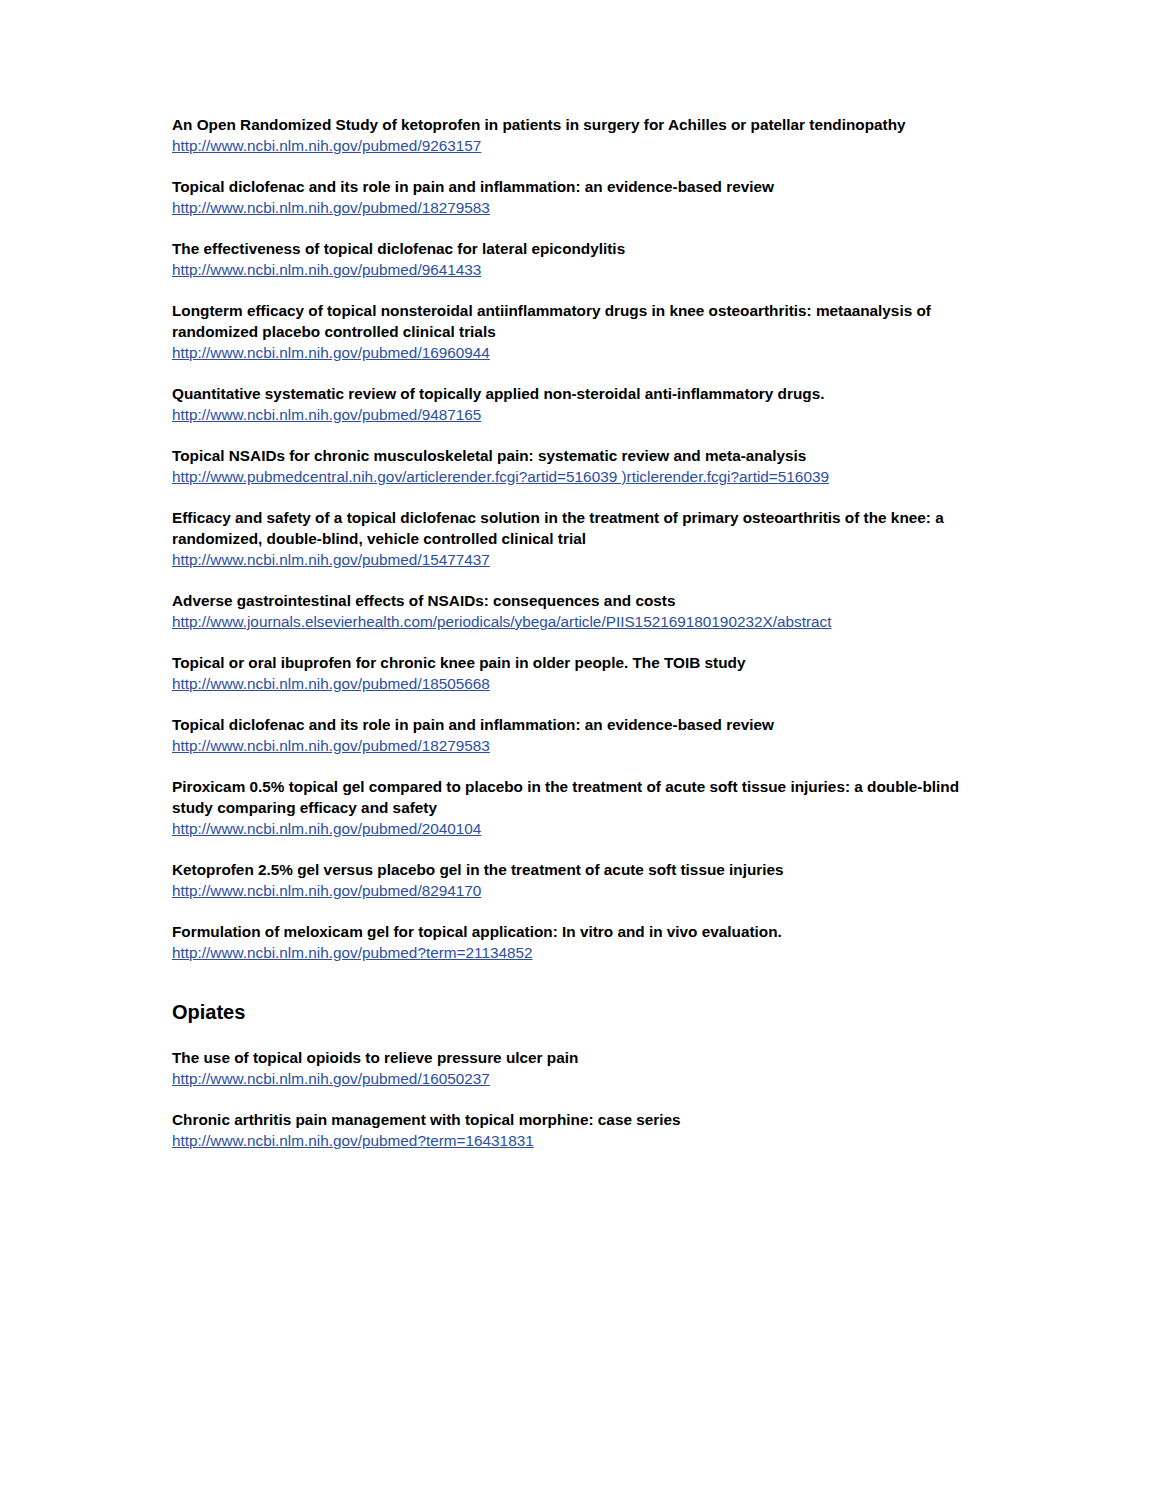An Open Randomized Study of ketoprofen in patients in surgery for Achilles or patellar tendinopathy
http://www.ncbi.nlm.nih.gov/pubmed/9263157
Topical diclofenac and its role in pain and inflammation: an evidence-based review
http://www.ncbi.nlm.nih.gov/pubmed/18279583
The effectiveness of topical diclofenac for lateral epicondylitis
http://www.ncbi.nlm.nih.gov/pubmed/9641433
Longterm efficacy of topical nonsteroidal antiinflammatory drugs in knee osteoarthritis: metaanalysis of randomized placebo controlled clinical trials
http://www.ncbi.nlm.nih.gov/pubmed/16960944
Quantitative systematic review of topically applied non-steroidal anti-inflammatory drugs.
http://www.ncbi.nlm.nih.gov/pubmed/9487165
Topical NSAIDs for chronic musculoskeletal pain: systematic review and meta-analysis
http://www.pubmedcentral.nih.gov/articlerender.fcgi?artid=516039 )rticlerender.fcgi?artid=516039
Efficacy and safety of a topical diclofenac solution in the treatment of primary osteoarthritis of the knee: a randomized, double-blind, vehicle controlled clinical trial
http://www.ncbi.nlm.nih.gov/pubmed/15477437
Adverse gastrointestinal effects of NSAIDs: consequences and costs
http://www.journals.elsevierhealth.com/periodicals/ybega/article/PIIS152169180190232X/abstract
Topical or oral ibuprofen for chronic knee pain in older people. The TOIB study
http://www.ncbi.nlm.nih.gov/pubmed/18505668
Topical diclofenac and its role in pain and inflammation: an evidence-based review
http://www.ncbi.nlm.nih.gov/pubmed/18279583
Piroxicam 0.5% topical gel compared to placebo in the treatment of acute soft tissue injuries: a double-blind study comparing efficacy and safety
http://www.ncbi.nlm.nih.gov/pubmed/2040104
Ketoprofen 2.5% gel versus placebo gel in the treatment of acute soft tissue injuries
http://www.ncbi.nlm.nih.gov/pubmed/8294170
Formulation of meloxicam gel for topical application: In vitro and in vivo evaluation.
http://www.ncbi.nlm.nih.gov/pubmed?term=21134852
Opiates
The use of topical opioids to relieve pressure ulcer pain
http://www.ncbi.nlm.nih.gov/pubmed/16050237
Chronic arthritis pain management with topical morphine: case series
http://www.ncbi.nlm.nih.gov/pubmed?term=16431831